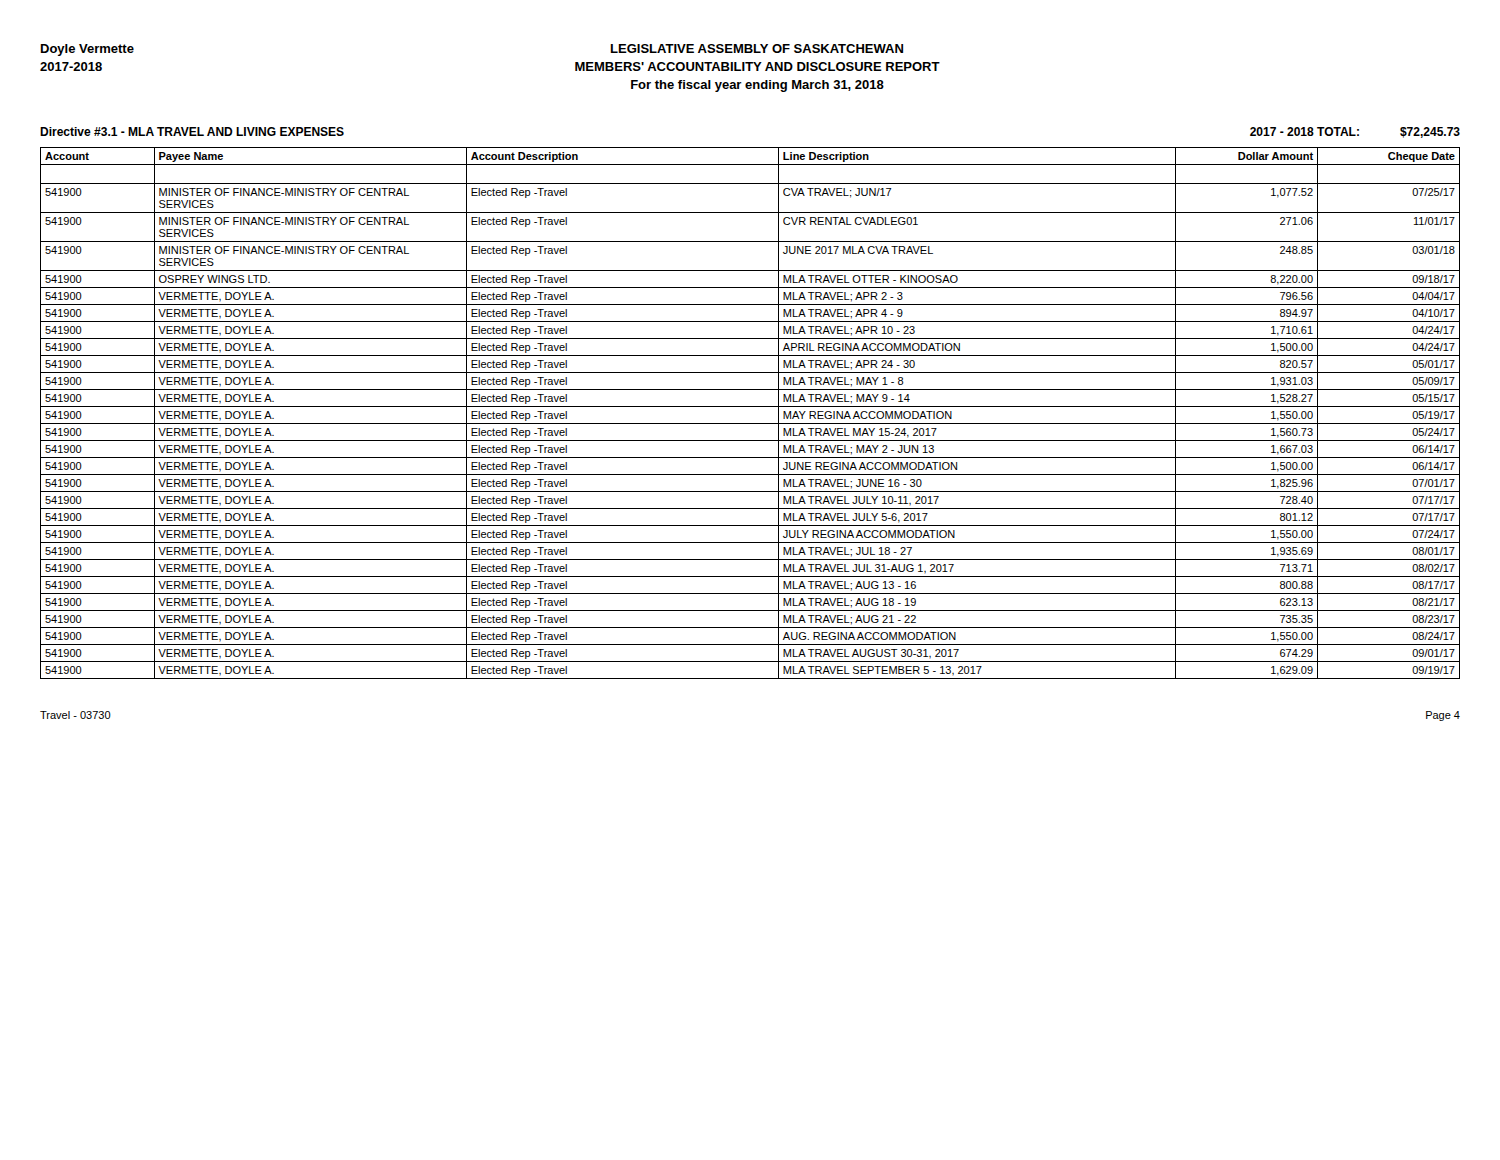Doyle Vermette
2017-2018
LEGISLATIVE ASSEMBLY OF SASKATCHEWAN
MEMBERS' ACCOUNTABILITY AND DISCLOSURE REPORT
For the fiscal year ending March 31, 2018
Directive #3.1 - MLA TRAVEL AND LIVING EXPENSES
2017 - 2018 TOTAL: $72,245.73
| Account | Payee Name | Account Description | Line Description | Dollar Amount | Cheque Date |
| --- | --- | --- | --- | --- | --- |
| 541900 | MINISTER OF FINANCE-MINISTRY OF CENTRAL SERVICES | Elected Rep -Travel | CVA TRAVEL; JUN/17 | 1,077.52 | 07/25/17 |
| 541900 | MINISTER OF FINANCE-MINISTRY OF CENTRAL SERVICES | Elected Rep -Travel | CVR RENTAL CVADLEG01 | 271.06 | 11/01/17 |
| 541900 | MINISTER OF FINANCE-MINISTRY OF CENTRAL SERVICES | Elected Rep -Travel | JUNE 2017 MLA CVA TRAVEL | 248.85 | 03/01/18 |
| 541900 | OSPREY WINGS LTD. | Elected Rep -Travel | MLA TRAVEL OTTER - KINOOSAO | 8,220.00 | 09/18/17 |
| 541900 | VERMETTE, DOYLE A. | Elected Rep -Travel | MLA TRAVEL; APR 2 - 3 | 796.56 | 04/04/17 |
| 541900 | VERMETTE, DOYLE A. | Elected Rep -Travel | MLA TRAVEL; APR 4 - 9 | 894.97 | 04/10/17 |
| 541900 | VERMETTE, DOYLE A. | Elected Rep -Travel | MLA TRAVEL; APR 10 - 23 | 1,710.61 | 04/24/17 |
| 541900 | VERMETTE, DOYLE A. | Elected Rep -Travel | APRIL REGINA ACCOMMODATION | 1,500.00 | 04/24/17 |
| 541900 | VERMETTE, DOYLE A. | Elected Rep -Travel | MLA TRAVEL; APR 24 - 30 | 820.57 | 05/01/17 |
| 541900 | VERMETTE, DOYLE A. | Elected Rep -Travel | MLA TRAVEL; MAY 1 - 8 | 1,931.03 | 05/09/17 |
| 541900 | VERMETTE, DOYLE A. | Elected Rep -Travel | MLA TRAVEL; MAY 9 - 14 | 1,528.27 | 05/15/17 |
| 541900 | VERMETTE, DOYLE A. | Elected Rep -Travel | MAY REGINA ACCOMMODATION | 1,550.00 | 05/19/17 |
| 541900 | VERMETTE, DOYLE A. | Elected Rep -Travel | MLA TRAVEL MAY 15-24, 2017 | 1,560.73 | 05/24/17 |
| 541900 | VERMETTE, DOYLE A. | Elected Rep -Travel | MLA TRAVEL; MAY 2 - JUN 13 | 1,667.03 | 06/14/17 |
| 541900 | VERMETTE, DOYLE A. | Elected Rep -Travel | JUNE REGINA ACCOMMODATION | 1,500.00 | 06/14/17 |
| 541900 | VERMETTE, DOYLE A. | Elected Rep -Travel | MLA TRAVEL; JUNE 16 - 30 | 1,825.96 | 07/01/17 |
| 541900 | VERMETTE, DOYLE A. | Elected Rep -Travel | MLA TRAVEL JULY 10-11, 2017 | 728.40 | 07/17/17 |
| 541900 | VERMETTE, DOYLE A. | Elected Rep -Travel | MLA TRAVEL JULY 5-6, 2017 | 801.12 | 07/17/17 |
| 541900 | VERMETTE, DOYLE A. | Elected Rep -Travel | JULY REGINA ACCOMMODATION | 1,550.00 | 07/24/17 |
| 541900 | VERMETTE, DOYLE A. | Elected Rep -Travel | MLA TRAVEL; JUL 18 - 27 | 1,935.69 | 08/01/17 |
| 541900 | VERMETTE, DOYLE A. | Elected Rep -Travel | MLA TRAVEL JUL 31-AUG 1, 2017 | 713.71 | 08/02/17 |
| 541900 | VERMETTE, DOYLE A. | Elected Rep -Travel | MLA TRAVEL; AUG 13 - 16 | 800.88 | 08/17/17 |
| 541900 | VERMETTE, DOYLE A. | Elected Rep -Travel | MLA TRAVEL; AUG 18 - 19 | 623.13 | 08/21/17 |
| 541900 | VERMETTE, DOYLE A. | Elected Rep -Travel | MLA TRAVEL; AUG 21 - 22 | 735.35 | 08/23/17 |
| 541900 | VERMETTE, DOYLE A. | Elected Rep -Travel | AUG. REGINA ACCOMMODATION | 1,550.00 | 08/24/17 |
| 541900 | VERMETTE, DOYLE A. | Elected Rep -Travel | MLA TRAVEL AUGUST 30-31, 2017 | 674.29 | 09/01/17 |
| 541900 | VERMETTE, DOYLE A. | Elected Rep -Travel | MLA TRAVEL SEPTEMBER 5 - 13, 2017 | 1,629.09 | 09/19/17 |
Travel - 03730
Page 4